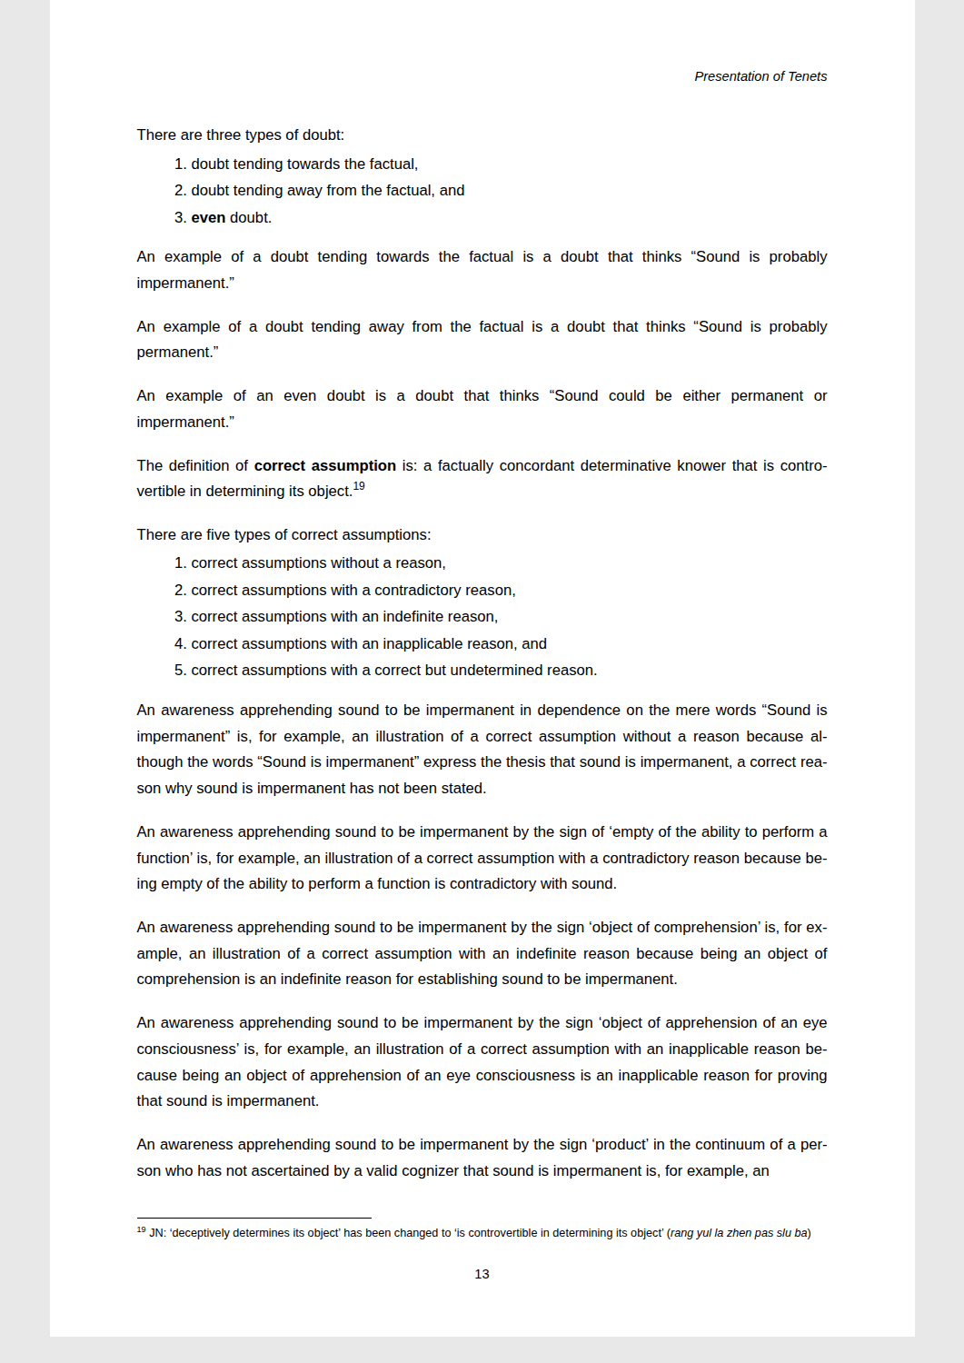Presentation of Tenets
There are three types of doubt:
doubt tending towards the factual,
doubt tending away from the factual, and
even doubt.
An example of a doubt tending towards the factual is a doubt that thinks “Sound is probably impermanent.”
An example of a doubt tending away from the factual is a doubt that thinks “Sound is probably permanent.”
An example of an even doubt is a doubt that thinks “Sound could be either permanent or impermanent.”
The definition of correct assumption is: a factually concordant determinative knower that is controvertible in determining its object.19
There are five types of correct assumptions:
correct assumptions without a reason,
correct assumptions with a contradictory reason,
correct assumptions with an indefinite reason,
correct assumptions with an inapplicable reason, and
correct assumptions with a correct but undetermined reason.
An awareness apprehending sound to be impermanent in dependence on the mere words “Sound is impermanent” is, for example, an illustration of a correct assumption without a reason because although the words “Sound is impermanent” express the thesis that sound is impermanent, a correct reason why sound is impermanent has not been stated.
An awareness apprehending sound to be impermanent by the sign of ‘empty of the ability to perform a function’ is, for example, an illustration of a correct assumption with a contradictory reason because being empty of the ability to perform a function is contradictory with sound.
An awareness apprehending sound to be impermanent by the sign ‘object of comprehension’ is, for example, an illustration of a correct assumption with an indefinite reason because being an object of comprehension is an indefinite reason for establishing sound to be impermanent.
An awareness apprehending sound to be impermanent by the sign ‘object of apprehension of an eye consciousness’ is, for example, an illustration of a correct assumption with an inapplicable reason because being an object of apprehension of an eye consciousness is an inapplicable reason for proving that sound is impermanent.
An awareness apprehending sound to be impermanent by the sign ‘product’ in the continuum of a person who has not ascertained by a valid cognizer that sound is impermanent is, for example, an
19 JN: ‘deceptively determines its object’ has been changed to ‘is controvertible in determining its object’ (rang yul la zhen pas slu ba)
13